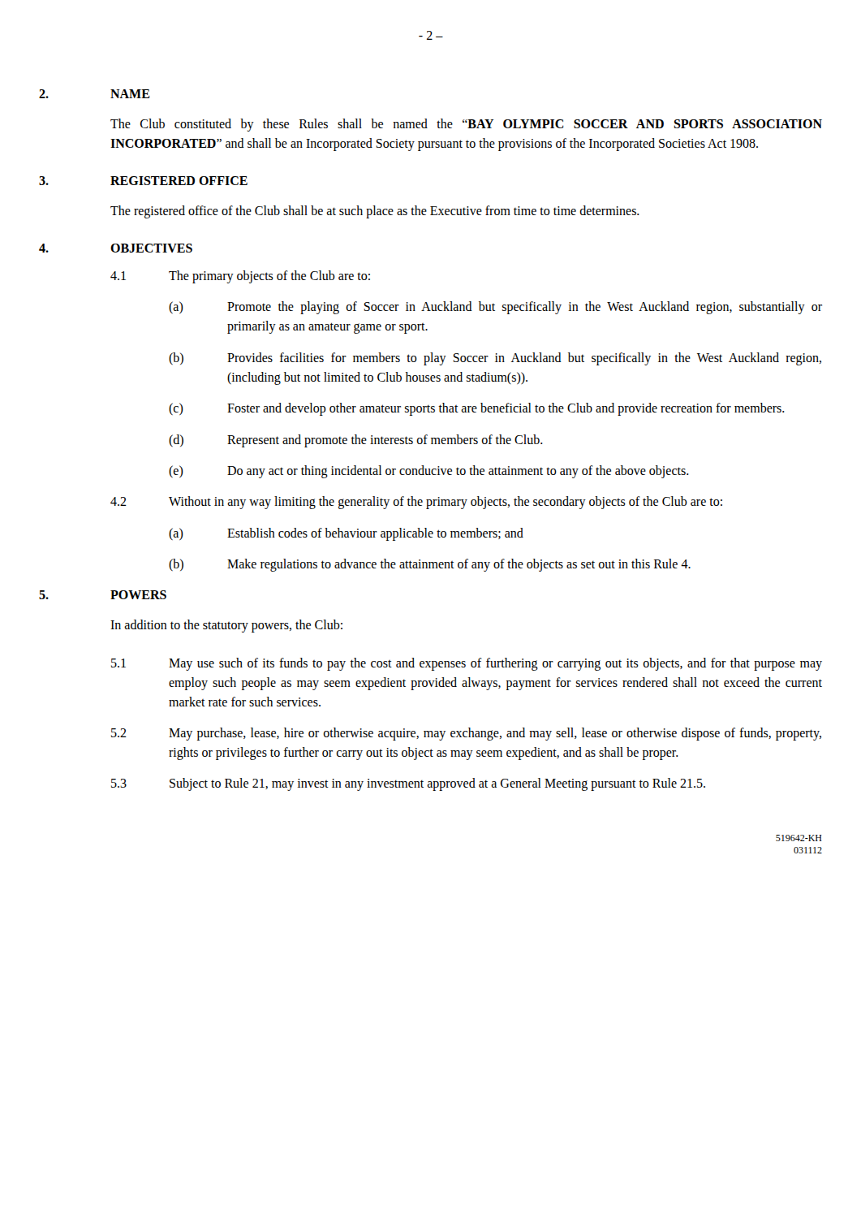- 2 –
2.
Name
The Club constituted by these Rules shall be named the “BAY OLYMPIC SOCCER AND SPORTS ASSOCIATION INCORPORATED” and shall be an Incorporated Society pursuant to the provisions of the Incorporated Societies Act 1908.
3.
Registered Office
The registered office of the Club shall be at such place as the Executive from time to time determines.
4.
Objectives
4.1
The primary objects of the Club are to:
(a)
Promote the playing of Soccer in Auckland but specifically in the West Auckland region, substantially or primarily as an amateur game or sport.
(b)
Provides facilities for members to play Soccer in Auckland but specifically in the West Auckland region, (including but not limited to Club houses and stadium(s)).
(c)
Foster and develop other amateur sports that are beneficial to the Club and provide recreation for members.
(d)
Represent and promote the interests of members of the Club.
(e)
Do any act or thing incidental or conducive to the attainment to any of the above objects.
4.2
Without in any way limiting the generality of the primary objects, the secondary objects of the Club are to:
(a)
Establish codes of behaviour applicable to members; and
(b)
Make regulations to advance the attainment of any of the objects as set out in this Rule 4.
5.
Powers
In addition to the statutory powers, the Club:
5.1
May use such of its funds to pay the cost and expenses of furthering or carrying out its objects, and for that purpose may employ such people as may seem expedient provided always, payment for services rendered shall not exceed the current market rate for such services.
5.2
May purchase, lease, hire or otherwise acquire, may exchange, and may sell, lease or otherwise dispose of funds, property, rights or privileges to further or carry out its object as may seem expedient, and as shall be proper.
5.3
Subject to Rule 21, may invest in any investment approved at a General Meeting pursuant to Rule 21.5.
519642-KH
031112